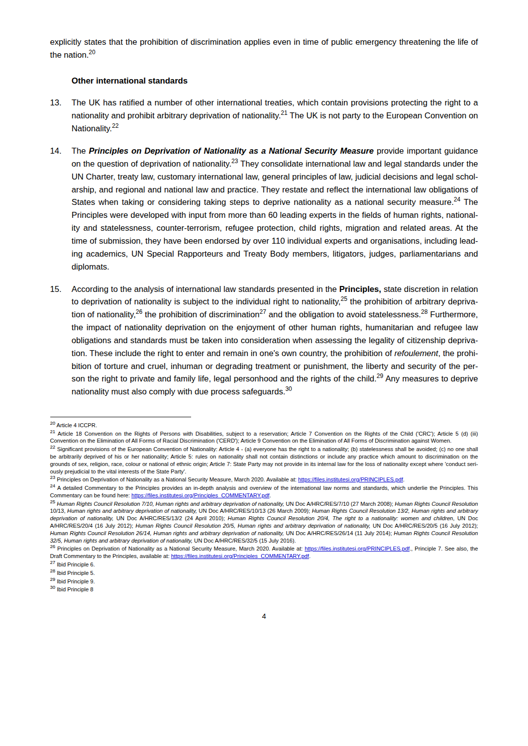explicitly states that the prohibition of discrimination applies even in time of public emergency threatening the life of the nation.20
Other international standards
The UK has ratified a number of other international treaties, which contain provisions protecting the right to a nationality and prohibit arbitrary deprivation of nationality.21 The UK is not party to the European Convention on Nationality.22
The Principles on Deprivation of Nationality as a National Security Measure provide important guidance on the question of deprivation of nationality.23 They consolidate international law and legal standards under the UN Charter, treaty law, customary international law, general principles of law, judicial decisions and legal scholarship, and regional and national law and practice. They restate and reflect the international law obligations of States when taking or considering taking steps to deprive nationality as a national security measure.24 The Principles were developed with input from more than 60 leading experts in the fields of human rights, nationality and statelessness, counter-terrorism, refugee protection, child rights, migration and related areas. At the time of submission, they have been endorsed by over 110 individual experts and organisations, including leading academics, UN Special Rapporteurs and Treaty Body members, litigators, judges, parliamentarians and diplomats.
According to the analysis of international law standards presented in the Principles, state discretion in relation to deprivation of nationality is subject to the individual right to nationality,25 the prohibition of arbitrary deprivation of nationality,26 the prohibition of discrimination27 and the obligation to avoid statelessness.28 Furthermore, the impact of nationality deprivation on the enjoyment of other human rights, humanitarian and refugee law obligations and standards must be taken into consideration when assessing the legality of citizenship deprivation. These include the right to enter and remain in one's own country, the prohibition of refoulement, the prohibition of torture and cruel, inhuman or degrading treatment or punishment, the liberty and security of the person the right to private and family life, legal personhood and the rights of the child.29 Any measures to deprive nationality must also comply with due process safeguards.30
20 Article 4 ICCPR.
21 Article 18 Convention on the Rights of Persons with Disabilities, subject to a reservation; Article 7 Convention on the Rights of the Child ('CRC'); Article 5 (d) (iii) Convention on the Elimination of All Forms of Racial Discrimination ('CERD'); Article 9 Convention on the Elimination of All Forms of Discrimination against Women.
22 Significant provisions of the European Convention of Nationality: Article 4 - (a) everyone has the right to a nationality; (b) statelessness shall be avoided; (c) no one shall be arbitrarily deprived of his or her nationality; Article 5: rules on nationality shall not contain distinctions or include any practice which amount to discrimination on the grounds of sex, religion, race, colour or national of ethnic origin; Article 7: State Party may not provide in its internal law for the loss of nationality except where 'conduct seriously prejudicial to the vital interests of the State Party'.
23 Principles on Deprivation of Nationality as a National Security Measure, March 2020. Available at: https://files.institutesi.org/PRINCIPLES.pdf.
24 A detailed Commentary to the Principles provides an in-depth analysis and overview of the international law norms and standards, which underlie the Principles. This Commentary can be found here: https://files.institutesi.org/Principles_COMMENTARY.pdf.
25 Human Rights Council Resolution 7/10, Human rights and arbitrary deprivation of nationality, UN Doc A/HRC/RES/7/10 (27 March 2008); Human Rights Council Resolution 10/13, Human rights and arbitrary deprivation of nationality, UN Doc A/HRC/RES/10/13 (26 March 2009); Human Rights Council Resolution 13/2, Human rights and arbitrary deprivation of nationality, UN Doc A/HRC/RES/13/2 (24 April 2010); Human Rights Council Resolution 20/4, The right to a nationality: women and children, UN Doc A/HRC/RES/20/4 (16 July 2012); Human Rights Council Resolution 20/5, Human rights and arbitrary deprivation of nationality, UN Doc A/HRC/RES/20/5 (16 July 2012); Human Rights Council Resolution 26/14, Human rights and arbitrary deprivation of nationality, UN Doc A/HRC/RES/26/14 (11 July 2014); Human Rights Council Resolution 32/5, Human rights and arbitrary deprivation of nationality, UN Doc A/HRC/RES/32/5 (15 July 2016).
26 Principles on Deprivation of Nationality as a National Security Measure, March 2020. Available at: https://files.institutesi.org/PRINCIPLES.pdf., Principle 7. See also, the Draft Commentary to the Principles, available at: https://files.institutesi.org/Principles_COMMENTARY.pdf.
27 Ibid Principle 6.
28 Ibid Principle 5.
29 Ibid Principle 9.
30 Ibid Principle 8
4